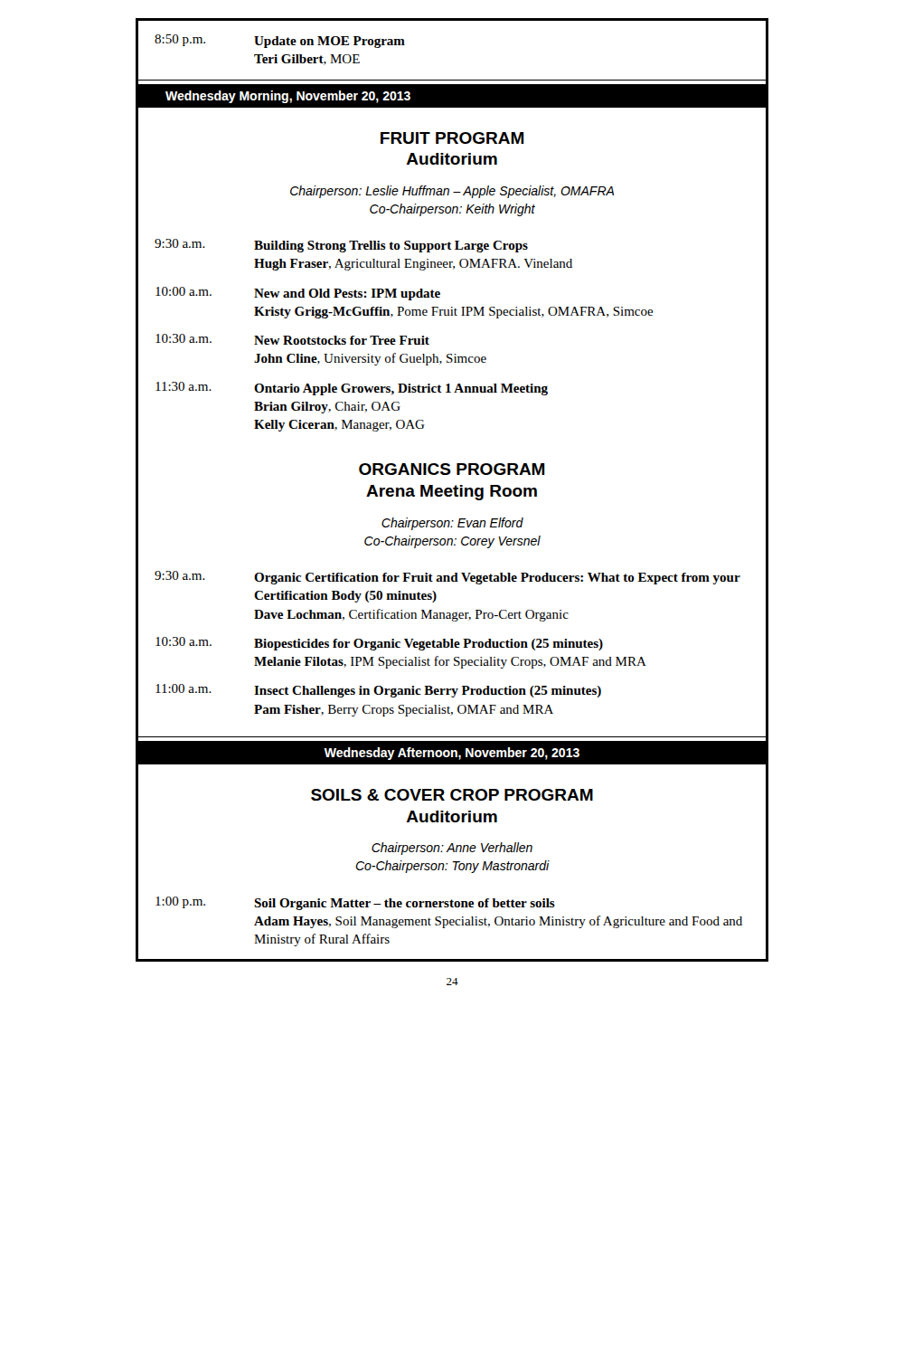8:50 p.m.
Update on MOE Program
Teri Gilbert, MOE
Wednesday Morning, November 20, 2013
FRUIT PROGRAM
Auditorium
Chairperson: Leslie Huffman – Apple Specialist, OMAFRA
Co-Chairperson: Keith Wright
9:30 a.m.
Building Strong Trellis to Support Large Crops
Hugh Fraser, Agricultural Engineer, OMAFRA. Vineland
10:00 a.m.
New and Old Pests: IPM update
Kristy Grigg-McGuffin, Pome Fruit IPM Specialist, OMAFRA, Simcoe
10:30 a.m.
New Rootstocks for Tree Fruit
John Cline, University of Guelph, Simcoe
11:30 a.m.
Ontario Apple Growers, District 1 Annual Meeting
Brian Gilroy, Chair, OAG
Kelly Ciceran, Manager, OAG
ORGANICS PROGRAM
Arena Meeting Room
Chairperson: Evan Elford
Co-Chairperson: Corey Versnel
9:30 a.m.
Organic Certification for Fruit and Vegetable Producers: What to Expect from your Certification Body (50 minutes)
Dave Lochman, Certification Manager, Pro-Cert Organic
10:30 a.m.
Biopesticides for Organic Vegetable Production (25 minutes)
Melanie Filotas, IPM Specialist for Speciality Crops, OMAF and MRA
11:00 a.m.
Insect Challenges in Organic Berry Production (25 minutes)
Pam Fisher, Berry Crops Specialist, OMAF and MRA
Wednesday Afternoon, November 20, 2013
SOILS & COVER CROP PROGRAM
Auditorium
Chairperson: Anne Verhallen
Co-Chairperson: Tony Mastronardi
1:00 p.m.
Soil Organic Matter – the cornerstone of better soils
Adam Hayes, Soil Management Specialist, Ontario Ministry of Agriculture and Food and Ministry of Rural Affairs
24